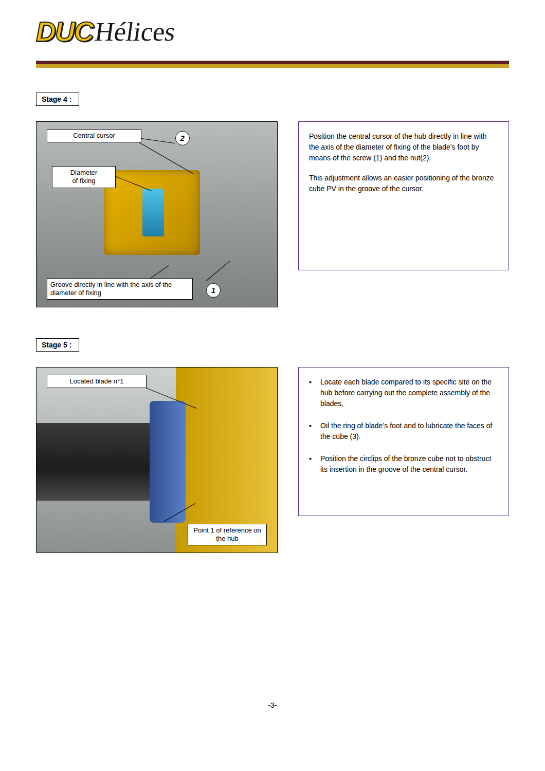DUC Hélices
Stage 4 :
Central cursor
Diameter
of fixing
Groove directly in line with the axis of the diameter of fixing
2
1
Position the central cursor of the hub directly in line with the axis of the diameter of fixing of the blade’s foot by means of the screw (1) and the nut(2).
This adjustment allows an easier positioning of the bronze cube PV in the groove of the cursor.
Stage 5 :
Located blade n°1
Point 1 of reference on the hub
Locate each blade compared to its specific site on the hub before carrying out the complete assembly of the blades,
Oil the ring of blade’s foot and to lubricate the faces of the cube (3).
Position the circlips of the bronze cube not to obstruct its insertion in the groove of the central cursor.
-3-